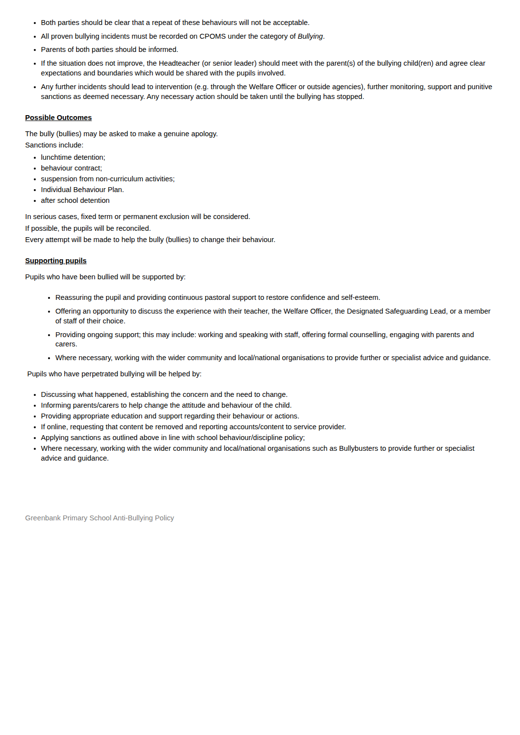Both parties should be clear that a repeat of these behaviours will not be acceptable.
All proven bullying incidents must be recorded on CPOMS under the category of Bullying.
Parents of both parties should be informed.
If the situation does not improve, the Headteacher (or senior leader) should meet with the parent(s) of the bullying child(ren) and agree clear expectations and boundaries which would be shared with the pupils involved.
Any further incidents should lead to intervention (e.g. through the Welfare Officer or outside agencies), further monitoring, support and punitive sanctions as deemed necessary. Any necessary action should be taken until the bullying has stopped.
Possible Outcomes
The bully (bullies) may be asked to make a genuine apology.
Sanctions include:
lunchtime detention;
behaviour contract;
suspension from non-curriculum activities;
Individual Behaviour Plan.
after school detention
In serious cases, fixed term or permanent exclusion will be considered.
If possible, the pupils will be reconciled.
Every attempt will be made to help the bully (bullies) to change their behaviour.
Supporting pupils
Pupils who have been bullied will be supported by:
Reassuring the pupil and providing continuous pastoral support to restore confidence and self-esteem.
Offering an opportunity to discuss the experience with their teacher, the Welfare Officer, the Designated Safeguarding Lead, or a member of staff of their choice.
Providing ongoing support; this may include: working and speaking with staff, offering formal counselling, engaging with parents and carers.
Where necessary, working with the wider community and local/national organisations to provide further or specialist advice and guidance.
Pupils who have perpetrated bullying will be helped by:
Discussing what happened, establishing the concern and the need to change.
Informing parents/carers to help change the attitude and behaviour of the child.
Providing appropriate education and support regarding their behaviour or actions.
If online, requesting that content be removed and reporting accounts/content to service provider.
Applying sanctions as outlined above in line with school behaviour/discipline policy;
Where necessary, working with the wider community and local/national organisations such as Bullybusters to provide further or specialist advice and guidance.
Greenbank Primary School Anti-Bullying Policy